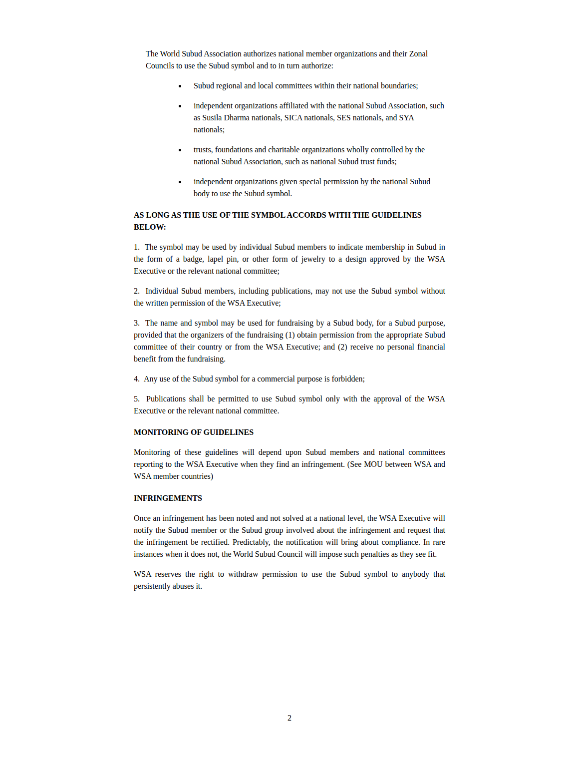The World Subud Association authorizes national member organizations and their Zonal Councils to use the Subud symbol and to in turn authorize:
Subud regional and local committees within their national boundaries;
independent organizations affiliated with the national Subud Association, such as Susila Dharma nationals, SICA nationals, SES nationals, and SYA nationals;
trusts, foundations and charitable organizations wholly controlled by the national Subud Association, such as national Subud trust funds;
independent organizations given special permission by the national Subud body to use the Subud symbol.
AS LONG AS THE USE OF THE SYMBOL ACCORDS WITH THE GUIDELINES BELOW:
1. The symbol may be used by individual Subud members to indicate membership in Subud in the form of a badge, lapel pin, or other form of jewelry to a design approved by the WSA Executive or the relevant national committee;
2. Individual Subud members, including publications, may not use the Subud symbol without the written permission of the WSA Executive;
3. The name and symbol may be used for fundraising by a Subud body, for a Subud purpose, provided that the organizers of the fundraising (1) obtain permission from the appropriate Subud committee of their country or from the WSA Executive; and (2) receive no personal financial benefit from the fundraising.
4. Any use of the Subud symbol for a commercial purpose is forbidden;
5. Publications shall be permitted to use Subud symbol only with the approval of the WSA Executive or the relevant national committee.
MONITORING OF GUIDELINES
Monitoring of these guidelines will depend upon Subud members and national committees reporting to the WSA Executive when they find an infringement. (See MOU between WSA and WSA member countries)
INFRINGEMENTS
Once an infringement has been noted and not solved at a national level, the WSA Executive will notify the Subud member or the Subud group involved about the infringement and request that the infringement be rectified. Predictably, the notification will bring about compliance. In rare instances when it does not, the World Subud Council will impose such penalties as they see fit.
WSA reserves the right to withdraw permission to use the Subud symbol to anybody that persistently abuses it.
2